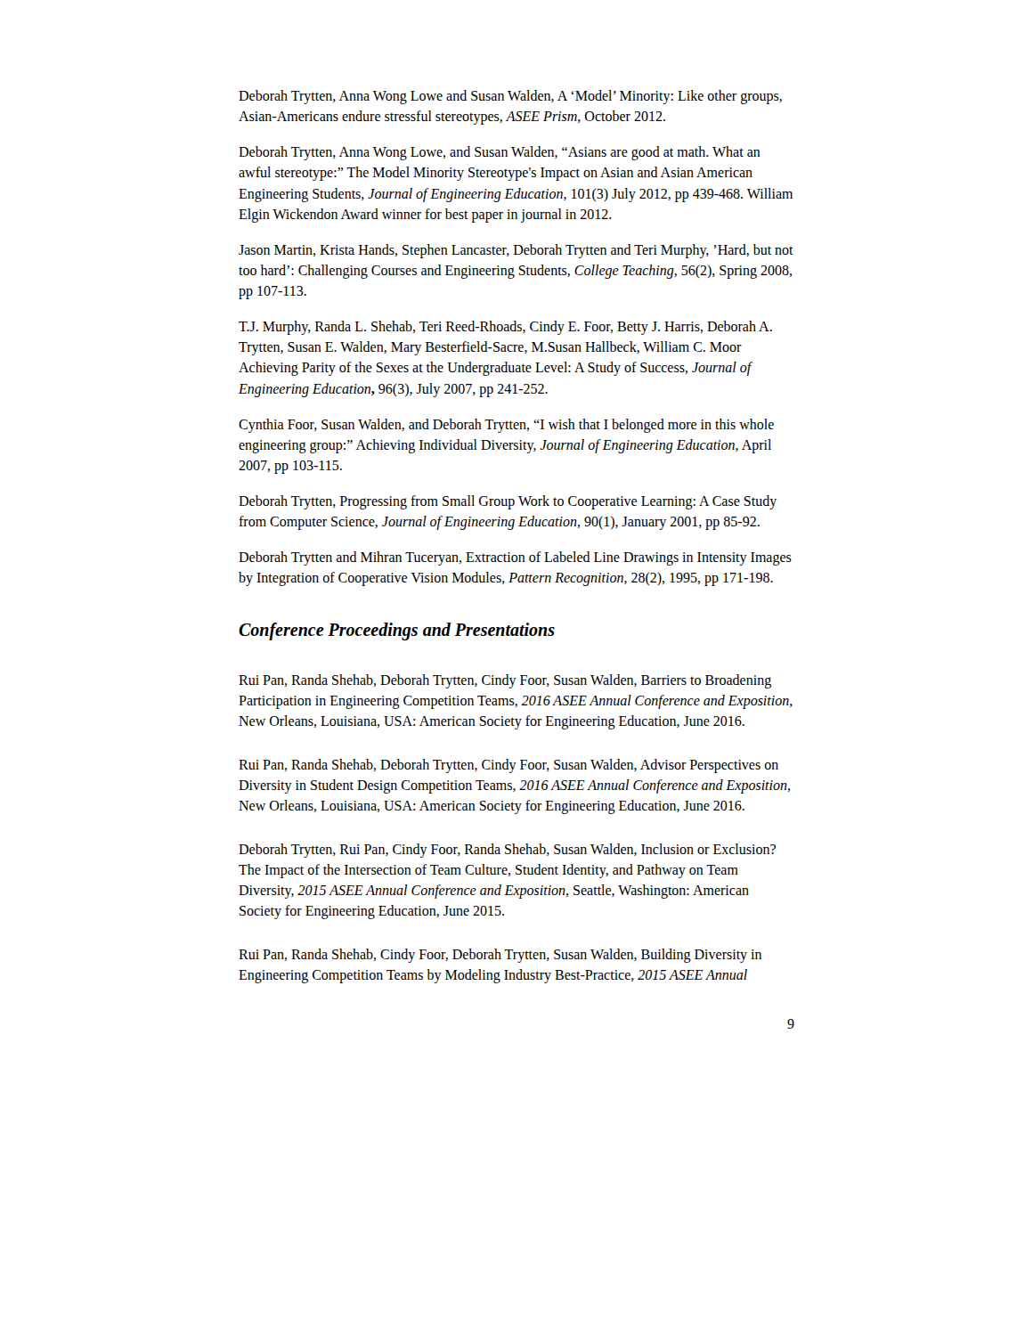Deborah Trytten, Anna Wong Lowe and Susan Walden, A ‘Model’ Minority: Like other groups, Asian-Americans endure stressful stereotypes, ASEE Prism, October 2012.
Deborah Trytten, Anna Wong Lowe, and Susan Walden, “Asians are good at math. What an awful stereotype:” The Model Minority Stereotype's Impact on Asian and Asian American Engineering Students, Journal of Engineering Education, 101(3) July 2012, pp 439-468. William Elgin Wickendon Award winner for best paper in journal in 2012.
Jason Martin, Krista Hands, Stephen Lancaster, Deborah Trytten and Teri Murphy, ’Hard, but not too hard’: Challenging Courses and Engineering Students, College Teaching, 56(2), Spring 2008, pp 107-113.
T.J. Murphy, Randa L. Shehab, Teri Reed-Rhoads, Cindy E. Foor, Betty J. Harris, Deborah A. Trytten, Susan E. Walden, Mary Besterfield-Sacre, M.Susan Hallbeck, William C. Moor Achieving Parity of the Sexes at the Undergraduate Level: A Study of Success, Journal of Engineering Education, 96(3), July 2007, pp 241-252.
Cynthia Foor, Susan Walden, and Deborah Trytten, “I wish that I belonged more in this whole engineering group:” Achieving Individual Diversity, Journal of Engineering Education, April 2007, pp 103-115.
Deborah Trytten, Progressing from Small Group Work to Cooperative Learning: A Case Study from Computer Science, Journal of Engineering Education, 90(1), January 2001, pp 85-92.
Deborah Trytten and Mihran Tuceryan, Extraction of Labeled Line Drawings in Intensity Images by Integration of Cooperative Vision Modules, Pattern Recognition, 28(2), 1995, pp 171-198.
Conference Proceedings and Presentations
Rui Pan, Randa Shehab, Deborah Trytten, Cindy Foor, Susan Walden, Barriers to Broadening Participation in Engineering Competition Teams, 2016 ASEE Annual Conference and Exposition, New Orleans, Louisiana, USA: American Society for Engineering Education, June 2016.
Rui Pan, Randa Shehab, Deborah Trytten, Cindy Foor, Susan Walden, Advisor Perspectives on Diversity in Student Design Competition Teams, 2016 ASEE Annual Conference and Exposition, New Orleans, Louisiana, USA: American Society for Engineering Education, June 2016.
Deborah Trytten, Rui Pan, Cindy Foor, Randa Shehab, Susan Walden, Inclusion or Exclusion? The Impact of the Intersection of Team Culture, Student Identity, and Pathway on Team Diversity, 2015 ASEE Annual Conference and Exposition, Seattle, Washington: American Society for Engineering Education, June 2015.
Rui Pan, Randa Shehab, Cindy Foor, Deborah Trytten, Susan Walden, Building Diversity in Engineering Competition Teams by Modeling Industry Best-Practice, 2015 ASEE Annual
9